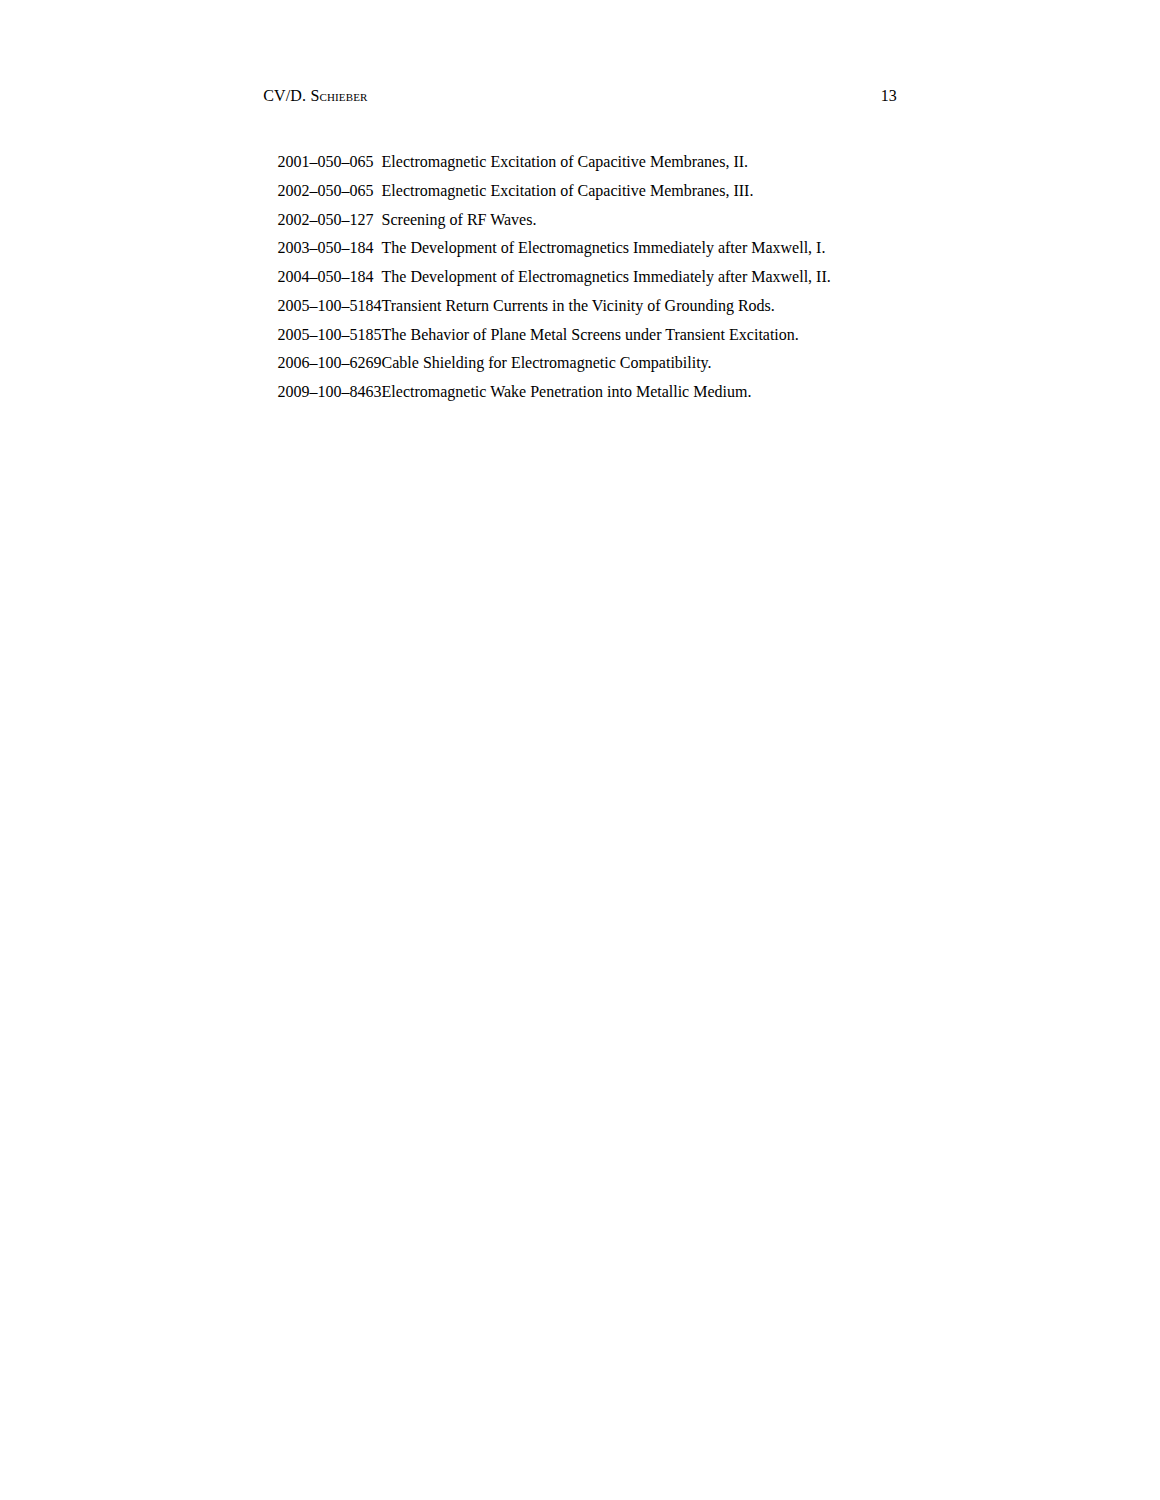CV/D. Schieber 13
| 2001 | – | 050–065 | Electromagnetic Excitation of Capacitive Membranes, II. |
| 2002 | – | 050–065 | Electromagnetic Excitation of Capacitive Membranes, III. |
| 2002 | – | 050–127 | Screening of RF Waves. |
| 2003 | – | 050–184 | The Development of Electromagnetics Immediately after Maxwell, I. |
| 2004 | – | 050–184 | The Development of Electromagnetics Immediately after Maxwell, II. |
| 2005 | – | 100–5184 | Transient Return Currents in the Vicinity of Grounding Rods. |
| 2005 | – | 100–5185 | The Behavior of Plane Metal Screens under Transient Excitation. |
| 2006 | – | 100–6269 | Cable Shielding for Electromagnetic Compatibility. |
| 2009 | – | 100–8463 | Electromagnetic Wake Penetration into Metallic Medium. |